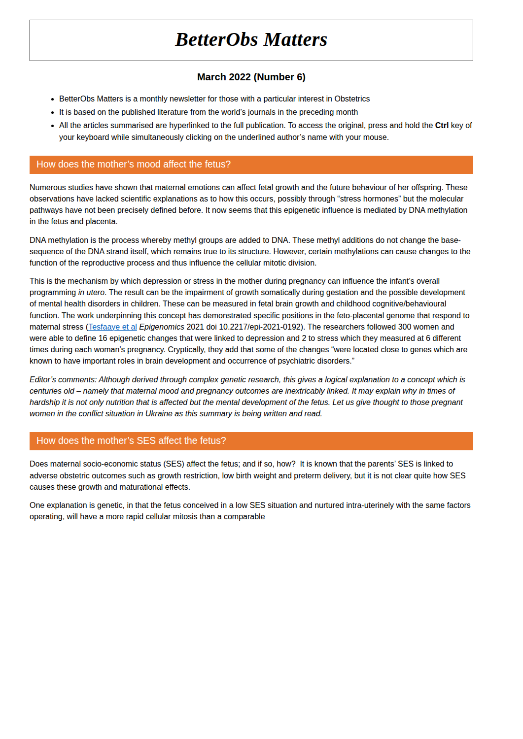BetterObs Matters
March 2022 (Number 6)
BetterObs Matters is a monthly newsletter for those with a particular interest in Obstetrics
It is based on the published literature from the world’s journals in the preceding month
All the articles summarised are hyperlinked to the full publication. To access the original, press and hold the Ctrl key of your keyboard while simultaneously clicking on the underlined author’s name with your mouse.
How does the mother’s mood affect the fetus?
Numerous studies have shown that maternal emotions can affect fetal growth and the future behaviour of her offspring. These observations have lacked scientific explanations as to how this occurs, possibly through “stress hormones” but the molecular pathways have not been precisely defined before. It now seems that this epigenetic influence is mediated by DNA methylation in the fetus and placenta.
DNA methylation is the process whereby methyl groups are added to DNA. These methyl additions do not change the base-sequence of the DNA strand itself, which remains true to its structure. However, certain methylations can cause changes to the function of the reproductive process and thus influence the cellular mitotic division.
This is the mechanism by which depression or stress in the mother during pregnancy can influence the infant’s overall programming in utero. The result can be the impairment of growth somatically during gestation and the possible development of mental health disorders in children. These can be measured in fetal brain growth and childhood cognitive/behavioural function. The work underpinning this concept has demonstrated specific positions in the feto-placental genome that respond to maternal stress (Tesfaaye et al Epigenomics 2021 doi 10.2217/epi-2021-0192). The researchers followed 300 women and were able to define 16 epigenetic changes that were linked to depression and 2 to stress which they measured at 6 different times during each woman’s pregnancy. Cryptically, they add that some of the changes “were located close to genes which are known to have important roles in brain development and occurrence of psychiatric disorders.”
Editor’s comments: Although derived through complex genetic research, this gives a logical explanation to a concept which is centuries old – namely that maternal mood and pregnancy outcomes are inextricably linked. It may explain why in times of hardship it is not only nutrition that is affected but the mental development of the fetus. Let us give thought to those pregnant women in the conflict situation in Ukraine as this summary is being written and read.
How does the mother’s SES affect the fetus?
Does maternal socio-economic status (SES) affect the fetus; and if so, how? It is known that the parents’ SES is linked to adverse obstetric outcomes such as growth restriction, low birth weight and preterm delivery, but it is not clear quite how SES causes these growth and maturational effects.
One explanation is genetic, in that the fetus conceived in a low SES situation and nurtured intra-uterinely with the same factors operating, will have a more rapid cellular mitosis than a comparable